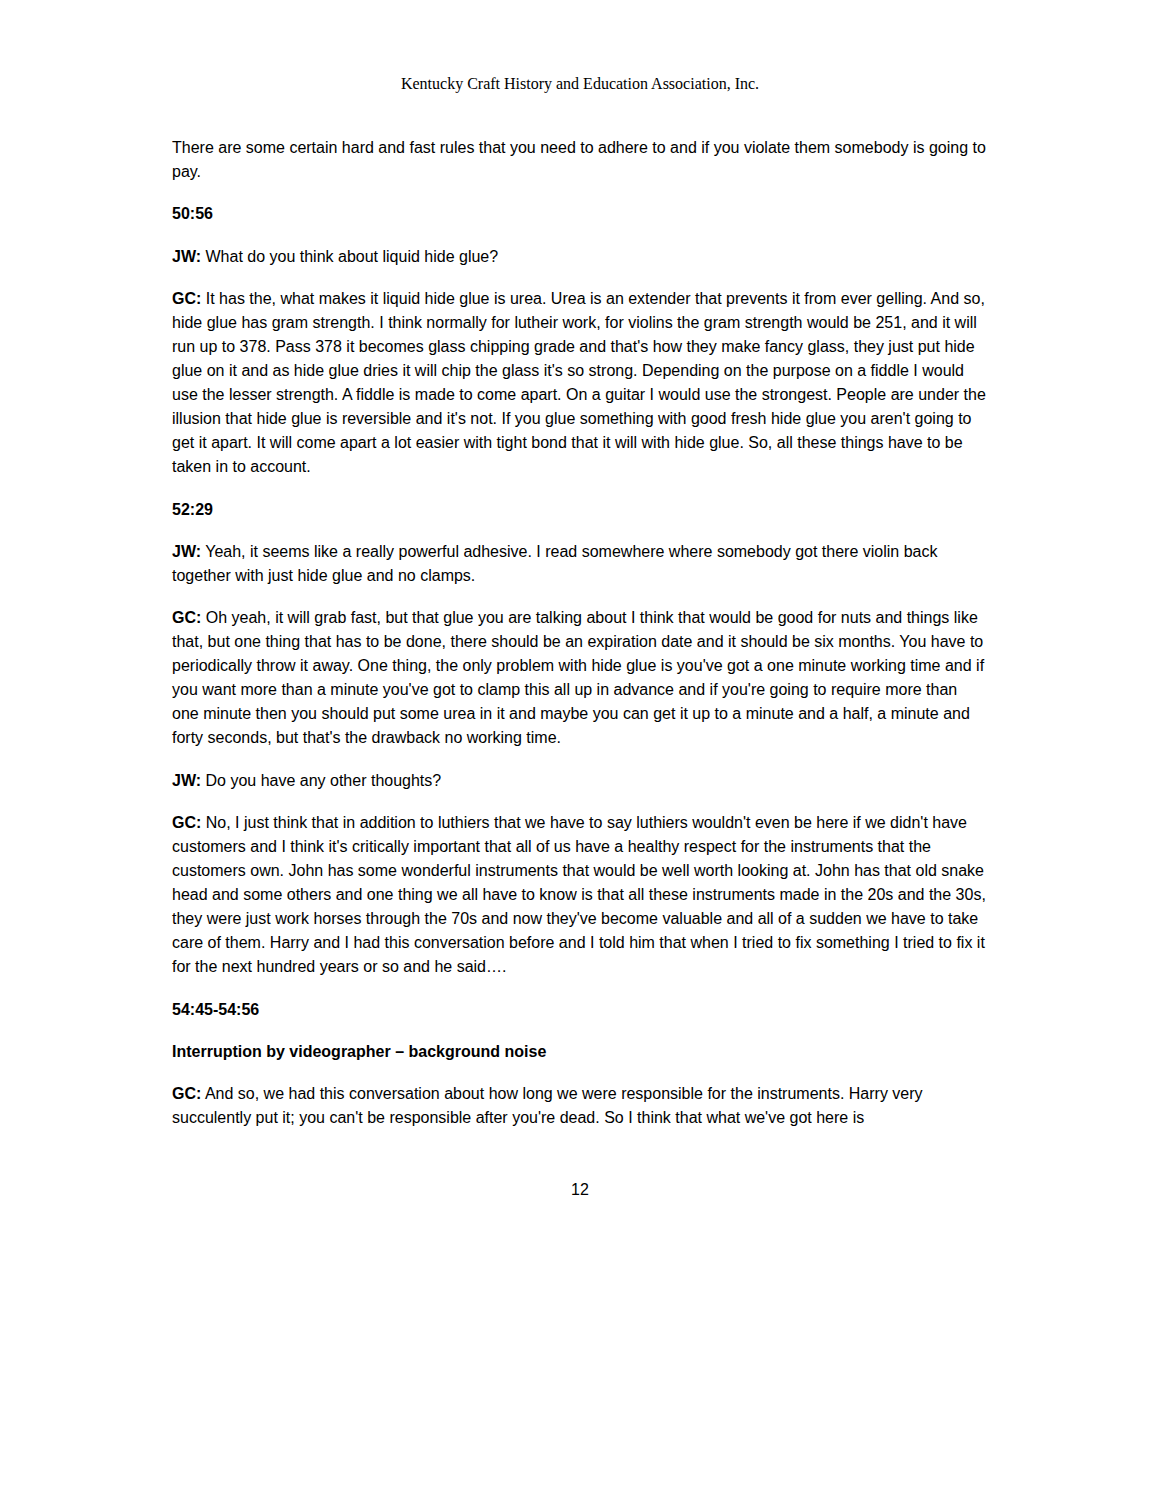Kentucky Craft History and Education Association, Inc.
There are some certain hard and fast rules that you need to adhere to and if you violate them somebody is going to pay.
50:56
JW: What do you think about liquid hide glue?
GC: It has the, what makes it liquid hide glue is urea. Urea is an extender that prevents it from ever gelling. And so, hide glue has gram strength. I think normally for lutheir work, for violins the gram strength would be 251, and it will run up to 378. Pass 378 it becomes glass chipping grade and that's how they make fancy glass, they just put hide glue on it and as hide glue dries it will chip the glass it's so strong. Depending on the purpose on a fiddle I would use the lesser strength. A fiddle is made to come apart. On a guitar I would use the strongest. People are under the illusion that hide glue is reversible and it's not. If you glue something with good fresh hide glue you aren't going to get it apart. It will come apart a lot easier with tight bond that it will with hide glue. So, all these things have to be taken in to account.
52:29
JW: Yeah, it seems like a really powerful adhesive. I read somewhere where somebody got there violin back together with just hide glue and no clamps.
GC: Oh yeah, it will grab fast, but that glue you are talking about I think that would be good for nuts and things like that, but one thing that has to be done, there should be an expiration date and it should be six months. You have to periodically throw it away. One thing, the only problem with hide glue is you've got a one minute working time and if you want more than a minute you've got to clamp this all up in advance and if you're going to require more than one minute then you should put some urea in it and maybe you can get it up to a minute and a half, a minute and forty seconds, but that's the drawback no working time.
JW: Do you have any other thoughts?
GC: No, I just think that in addition to luthiers that we have to say luthiers wouldn't even be here if we didn't have customers and I think it's critically important that all of us have a healthy respect for the instruments that the customers own. John has some wonderful instruments that would be well worth looking at. John has that old snake head and some others and one thing we all have to know is that all these instruments made in the 20s and the 30s, they were just work horses through the 70s and now they've become valuable and all of a sudden we have to take care of them. Harry and I had this conversation before and I told him that when I tried to fix something I tried to fix it for the next hundred years or so and he said….
54:45-54:56
Interruption by videographer – background noise
GC: And so, we had this conversation about how long we were responsible for the instruments. Harry very succulently put it; you can't be responsible after you're dead. So I think that what we've got here is
12